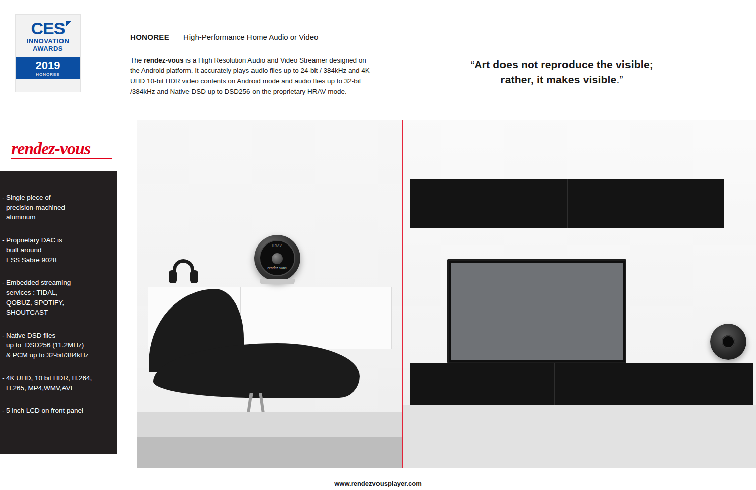CES
INNOVATION
AWARDS
2019
HONOREE
HONOREE High-Performance Home Audio or Video
The rendez-vous is a High Resolution Audio and Video Streamer designed on the Android platform. It accurately plays audio files up to 24-bit / 384kHz and 4K UHD 10-bit HDR video contents on Android mode and audio flies up to 32-bit /384kHz and Native DSD up to DSD256 on the proprietary HRAV mode.
“Art does not reproduce the visible;
rather, it makes visible.”
rendez-vous
Single piece of precision-machined aluminum
Proprietary DAC is built around ESS Sabre 9028
Embedded streaming services : TIDAL, QOBUZ, SPOTIFY, SHOUTCAST
Native DSD files up to DSD256 (11.2MHz)& PCM up to 32-bit/384kHz
4K UHD, 10 bit HDR, H.264, H.265, MP4,WMV,AVI
5 inch LCD on front panel
HRAV
rendez-vous
www.rendezvousplayer.com